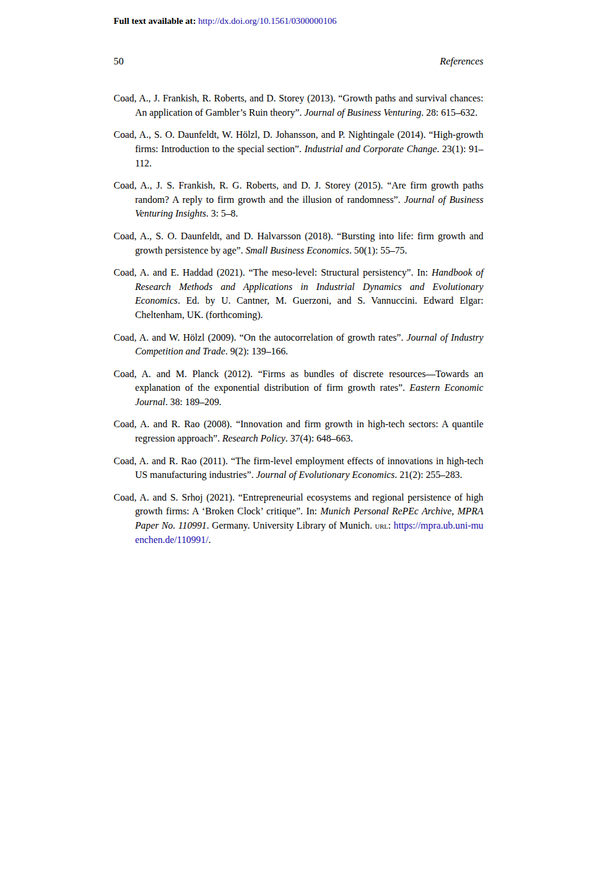Full text available at: http://dx.doi.org/10.1561/0300000106
50 References
Coad, A., J. Frankish, R. Roberts, and D. Storey (2013). “Growth paths and survival chances: An application of Gambler’s Ruin theory”. Journal of Business Venturing. 28: 615–632.
Coad, A., S. O. Daunfeldt, W. Hölzl, D. Johansson, and P. Nightingale (2014). “High-growth firms: Introduction to the special section”. Industrial and Corporate Change. 23(1): 91–112.
Coad, A., J. S. Frankish, R. G. Roberts, and D. J. Storey (2015). “Are firm growth paths random? A reply to firm growth and the illusion of randomness”. Journal of Business Venturing Insights. 3: 5–8.
Coad, A., S. O. Daunfeldt, and D. Halvarsson (2018). “Bursting into life: firm growth and growth persistence by age”. Small Business Economics. 50(1): 55–75.
Coad, A. and E. Haddad (2021). “The meso-level: Structural persistency”. In: Handbook of Research Methods and Applications in Industrial Dynamics and Evolutionary Economics. Ed. by U. Cantner, M. Guerzoni, and S. Vannuccini. Edward Elgar: Cheltenham, UK. (forthcoming).
Coad, A. and W. Hölzl (2009). “On the autocorrelation of growth rates”. Journal of Industry Competition and Trade. 9(2): 139–166.
Coad, A. and M. Planck (2012). “Firms as bundles of discrete resources—Towards an explanation of the exponential distribution of firm growth rates”. Eastern Economic Journal. 38: 189–209.
Coad, A. and R. Rao (2008). “Innovation and firm growth in high-tech sectors: A quantile regression approach”. Research Policy. 37(4): 648–663.
Coad, A. and R. Rao (2011). “The firm-level employment effects of innovations in high-tech US manufacturing industries”. Journal of Evolutionary Economics. 21(2): 255–283.
Coad, A. and S. Srhoj (2021). “Entrepreneurial ecosystems and regional persistence of high growth firms: A ‘Broken Clock’ critique”. In: Munich Personal RePEc Archive, MPRA Paper No. 110991. Germany. University Library of Munich. url: https://mpra.ub.uni-muenchen.de/110991/.